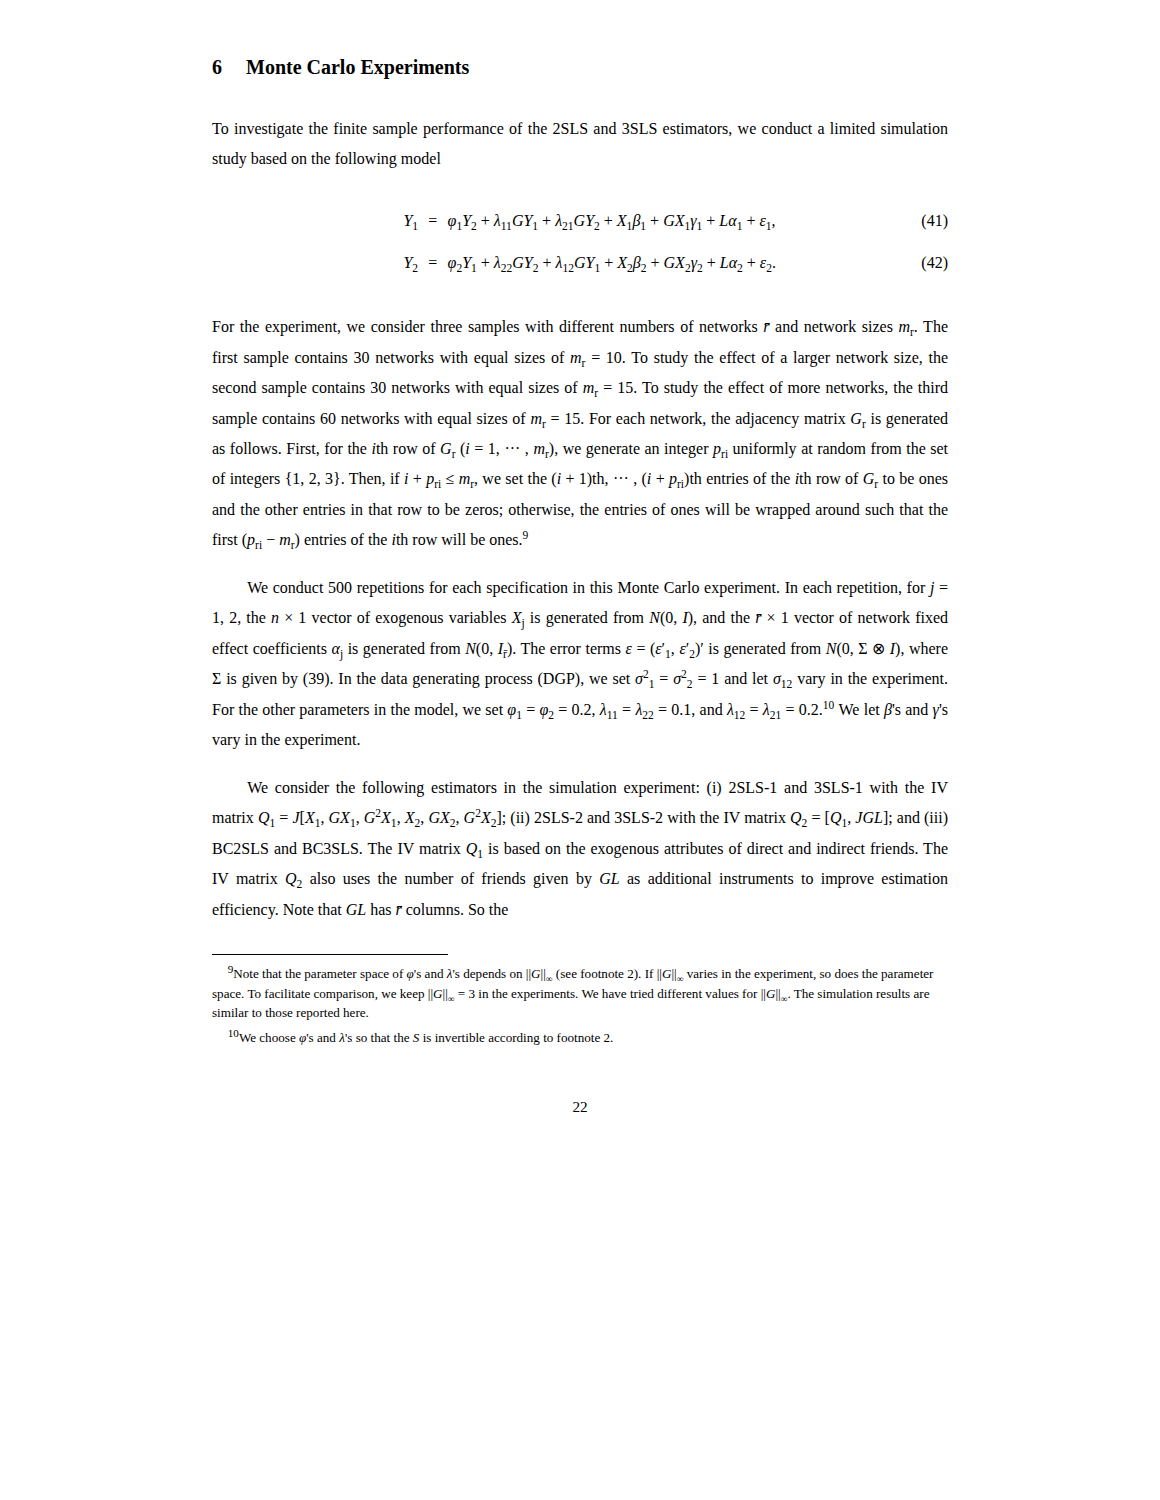6 Monte Carlo Experiments
To investigate the finite sample performance of the 2SLS and 3SLS estimators, we conduct a limited simulation study based on the following model
| Y 1 | = | φ 1 Y 2 + λ 11 GY 1 + λ 21 GY 2 + X 1 β 1 + GX 1 γ 1 + Lα 1 + ε 1 , | (41) |
| Y 2 | = | φ 2 Y 1 + λ 22 GY 2 + λ 12 GY 1 + X 2 β 2 + GX 2 γ 2 + Lα 2 + ε 2 . | (42) |
For the experiment, we consider three samples with different numbers of networks r̄ and network sizes mr. The first sample contains 30 networks with equal sizes of mr = 10. To study the effect of a larger network size, the second sample contains 30 networks with equal sizes of mr = 15. To study the effect of more networks, the third sample contains 60 networks with equal sizes of mr = 15. For each network, the adjacency matrix Gr is generated as follows. First, for the ith row of Gr (i = 1, ··· , mr), we generate an integer pri uniformly at random from the set of integers {1, 2, 3}. Then, if i + pri ≤ mr, we set the (i + 1)th, ··· , (i + pri)th entries of the ith row of Gr to be ones and the other entries in that row to be zeros; otherwise, the entries of ones will be wrapped around such that the first (pri − mr) entries of the ith row will be ones.9
We conduct 500 repetitions for each specification in this Monte Carlo experiment. In each repetition, for j = 1, 2, the n × 1 vector of exogenous variables Xj is generated from N(0, I), and the r̄ × 1 vector of network fixed effect coefficients αj is generated from N(0, Ir̄). The error terms ε = (ε′1, ε′2)′ is generated from N(0, Σ ⊗ I), where Σ is given by (39). In the data generating process (DGP), we set σ21 = σ22 = 1 and let σ12 vary in the experiment. For the other parameters in the model, we set φ1 = φ2 = 0.2, λ11 = λ22 = 0.1, and λ12 = λ21 = 0.2.10 We let β's and γ's vary in the experiment.
We consider the following estimators in the simulation experiment: (i) 2SLS-1 and 3SLS-1 with the IV matrix Q1 = J[X1, GX1, G2X1, X2, GX2, G2X2]; (ii) 2SLS-2 and 3SLS-2 with the IV matrix Q2 = [Q1, JGL]; and (iii) BC2SLS and BC3SLS. The IV matrix Q1 is based on the exogenous attributes of direct and indirect friends. The IV matrix Q2 also uses the number of friends given by GL as additional instruments to improve estimation efficiency. Note that GL has r̄ columns. So the
9Note that the parameter space of φ's and λ's depends on ||G||∞ (see footnote 2). If ||G||∞ varies in the experiment, so does the parameter space. To facilitate comparison, we keep ||G||∞ = 3 in the experiments. We have tried different values for ||G||∞. The simulation results are similar to those reported here.
10We choose φ's and λ's so that the S is invertible according to footnote 2.
22